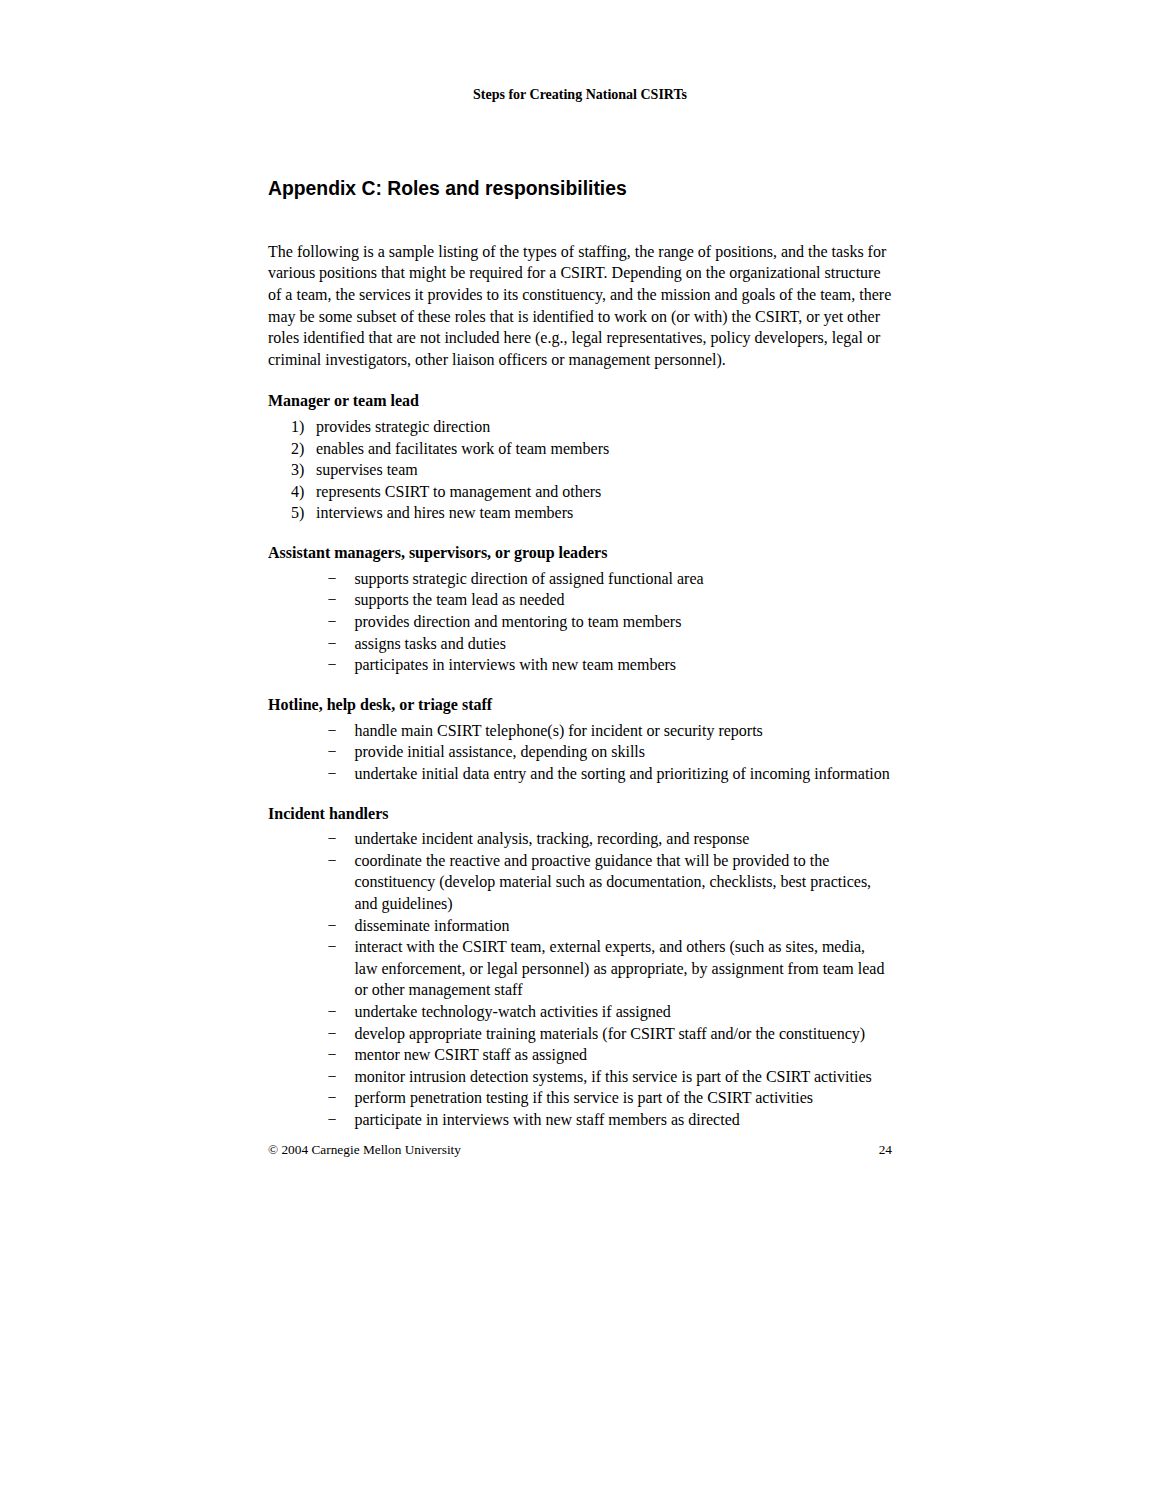Steps for Creating National CSIRTs
Appendix C: Roles and responsibilities
The following is a sample listing of the types of staffing, the range of positions, and the tasks for various positions that might be required for a CSIRT. Depending on the organizational structure of a team, the services it provides to its constituency, and the mission and goals of the team, there may be some subset of these roles that is identified to work on (or with) the CSIRT, or yet other roles identified that are not included here (e.g., legal representatives, policy developers, legal or criminal investigators, other liaison officers or management personnel).
Manager or team lead
provides strategic direction
enables and facilitates work of team members
supervises team
represents CSIRT to management and others
interviews and hires new team members
Assistant managers, supervisors, or group leaders
supports strategic direction of assigned functional area
supports the team lead as needed
provides direction and mentoring to team members
assigns tasks and duties
participates in interviews with new team members
Hotline, help desk, or triage staff
handle main CSIRT telephone(s) for incident or security reports
provide initial assistance, depending on skills
undertake initial data entry and the sorting and prioritizing of incoming information
Incident handlers
undertake incident analysis, tracking, recording, and response
coordinate the reactive and proactive guidance that will be provided to the constituency (develop material such as documentation, checklists, best practices, and guidelines)
disseminate information
interact with the CSIRT team, external experts, and others (such as sites, media, law enforcement, or legal personnel) as appropriate, by assignment from team lead or other management staff
undertake technology-watch activities if assigned
develop appropriate training materials (for CSIRT staff and/or the constituency)
mentor new CSIRT staff as assigned
monitor intrusion detection systems, if this service is part of the CSIRT activities
perform penetration testing if this service is part of the CSIRT activities
participate in interviews with new staff members as directed
© 2004 Carnegie Mellon University 24